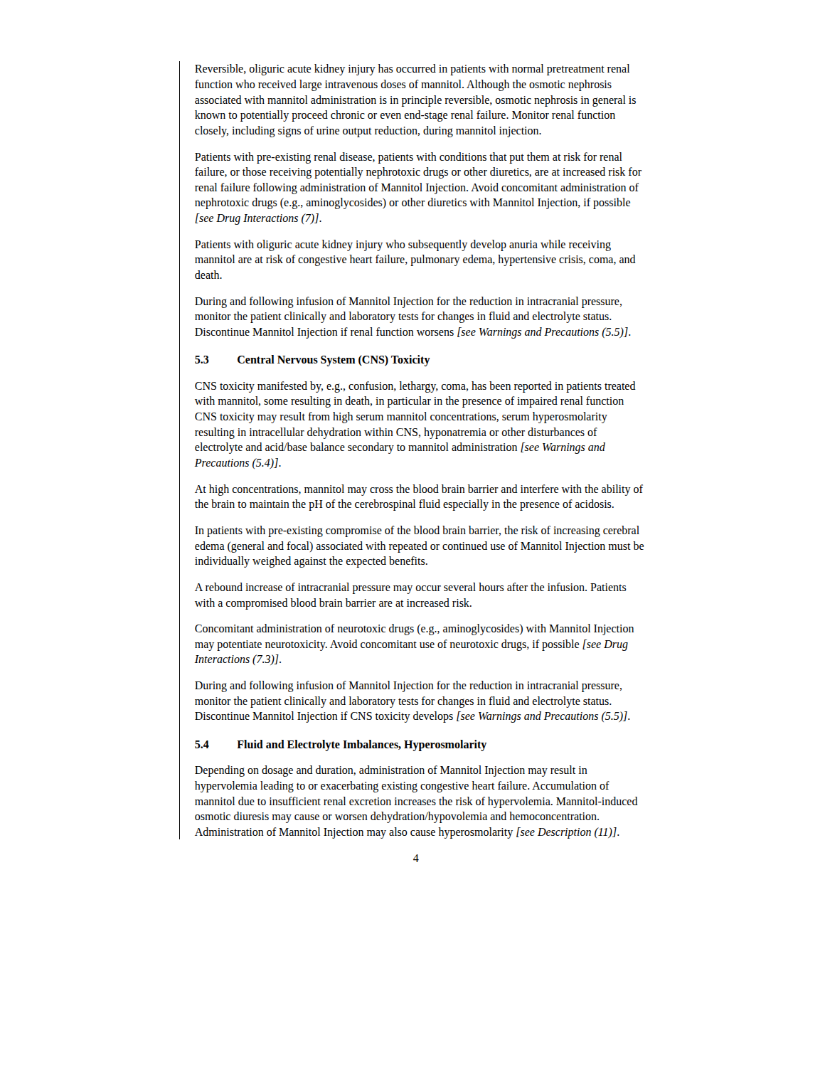Reversible, oliguric acute kidney injury has occurred in patients with normal pretreatment renal function who received large intravenous doses of mannitol. Although the osmotic nephrosis associated with mannitol administration is in principle reversible, osmotic nephrosis in general is known to potentially proceed chronic or even end-stage renal failure. Monitor renal function closely, including signs of urine output reduction, during mannitol injection.
Patients with pre-existing renal disease, patients with conditions that put them at risk for renal failure, or those receiving potentially nephrotoxic drugs or other diuretics, are at increased risk for renal failure following administration of Mannitol Injection. Avoid concomitant administration of nephrotoxic drugs (e.g., aminoglycosides) or other diuretics with Mannitol Injection, if possible [see Drug Interactions (7)].
Patients with oliguric acute kidney injury who subsequently develop anuria while receiving mannitol are at risk of congestive heart failure, pulmonary edema, hypertensive crisis, coma, and death.
During and following infusion of Mannitol Injection for the reduction in intracranial pressure, monitor the patient clinically and laboratory tests for changes in fluid and electrolyte status. Discontinue Mannitol Injection if renal function worsens [see Warnings and Precautions (5.5)].
5.3 Central Nervous System (CNS) Toxicity
CNS toxicity manifested by, e.g., confusion, lethargy, coma, has been reported in patients treated with mannitol, some resulting in death, in particular in the presence of impaired renal function CNS toxicity may result from high serum mannitol concentrations, serum hyperosmolarity resulting in intracellular dehydration within CNS, hyponatremia or other disturbances of electrolyte and acid/base balance secondary to mannitol administration [see Warnings and Precautions (5.4)].
At high concentrations, mannitol may cross the blood brain barrier and interfere with the ability of the brain to maintain the pH of the cerebrospinal fluid especially in the presence of acidosis.
In patients with pre-existing compromise of the blood brain barrier, the risk of increasing cerebral edema (general and focal) associated with repeated or continued use of Mannitol Injection must be individually weighed against the expected benefits.
A rebound increase of intracranial pressure may occur several hours after the infusion. Patients with a compromised blood brain barrier are at increased risk.
Concomitant administration of neurotoxic drugs (e.g., aminoglycosides) with Mannitol Injection may potentiate neurotoxicity. Avoid concomitant use of neurotoxic drugs, if possible [see Drug Interactions (7.3)].
During and following infusion of Mannitol Injection for the reduction in intracranial pressure, monitor the patient clinically and laboratory tests for changes in fluid and electrolyte status. Discontinue Mannitol Injection if CNS toxicity develops [see Warnings and Precautions (5.5)].
5.4 Fluid and Electrolyte Imbalances, Hyperosmolarity
Depending on dosage and duration, administration of Mannitol Injection may result in hypervolemia leading to or exacerbating existing congestive heart failure. Accumulation of mannitol due to insufficient renal excretion increases the risk of hypervolemia. Mannitol-induced osmotic diuresis may cause or worsen dehydration/hypovolemia and hemoconcentration. Administration of Mannitol Injection may also cause hyperosmolarity [see Description (11)].
4